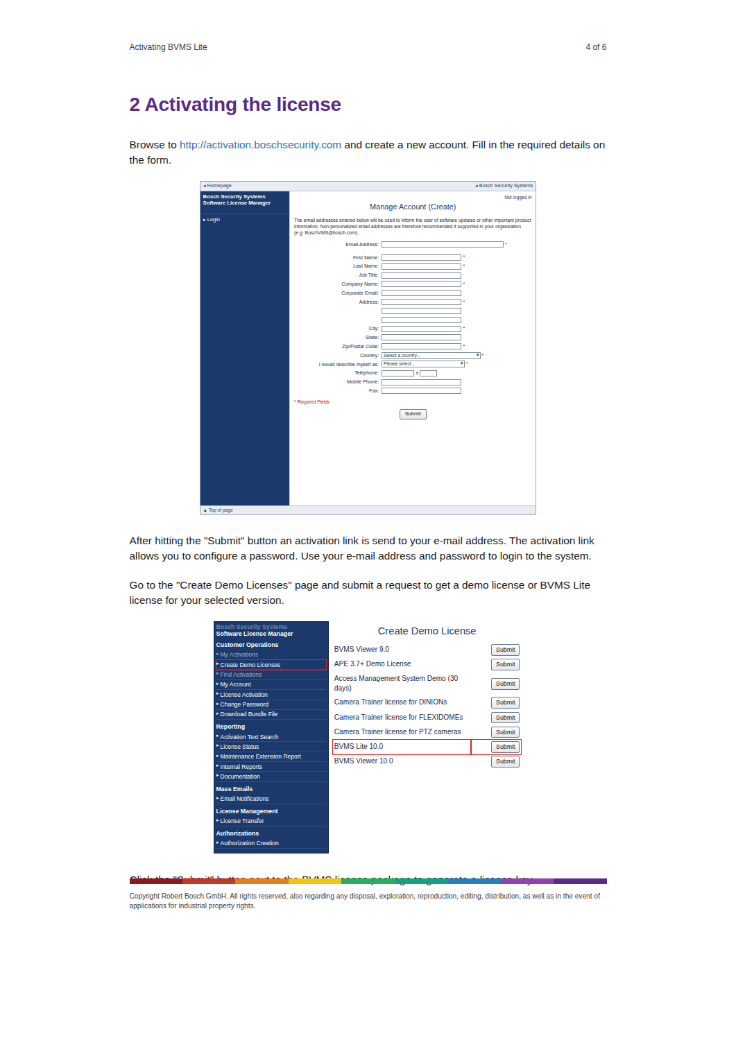Activating BVMS Lite
4 of 6
2 Activating the license
Browse to http://activation.boschsecurity.com and create a new account. Fill in the required details on the form.
◂ Homepage
◂ Bosch Security Systems
Bosch Security Systems
Software License Manager
Login
Not logged in
Manage Account (Create)
The email addresses entered below will be used to inform the user of software updates or other important product information. Non-personalized email addresses are therefore recommended if supported in your organization (e.g. BoschVMS@bosch.com).
| Email Address: | * |
| First Name: | * |
| Last Name: | * |
| Job Title: | |
| Company Name: | * |
| Corporate Email: | |
| Address: | * |
| City: | * |
| State: | |
| Zip/Postal Code: | * |
| Country: | Select a country... * |
| I would describe myself as: | Please select... * |
| Telephone: | x |
| Mobile Phone: | |
| Fax: | |
* Required Fields
Submit
▲ Top of page
After hitting the "Submit" button an activation link is send to your e-mail address. The activation link allows you to configure a password. Use your e-mail address and password to login to the system.
Go to the "Create Demo Licenses" page and submit a request to get a demo license or BVMS Lite license for your selected version.
Bosch Security Systems
Software License Manager
Customer Operations
My Activations
Create Demo Licenses
Find Activations
My Account
License Activation
Change Password
Download Bundle File
Reporting
Activation Text Search
License Status
Maintenance Extension Report
Internal Reports
Documentation
Mass Emails
Email Notifications
License Management
License Transfer
Authorizations
Authorization Creation
Create Demo License
| BVMS Viewer 9.0 | Submit |
| APE 3.7+ Demo License | Submit |
| Access Management System Demo (30 days) | Submit |
| Camera Trainer license for DINIONs | Submit |
| Camera Trainer license for FLEXIDOMEs | Submit |
| Camera Trainer license for PTZ cameras | Submit |
| BVMS Lite 10.0 | Submit |
| BVMS Viewer 10.0 | Submit |
Click the "Submit" button next to the BVMS license package to generate a license key.
Copyright Robert Bosch GmbH. All rights reserved, also regarding any disposal, exploration, reproduction, editing, distribution, as well as in the event of applications for industrial property rights.